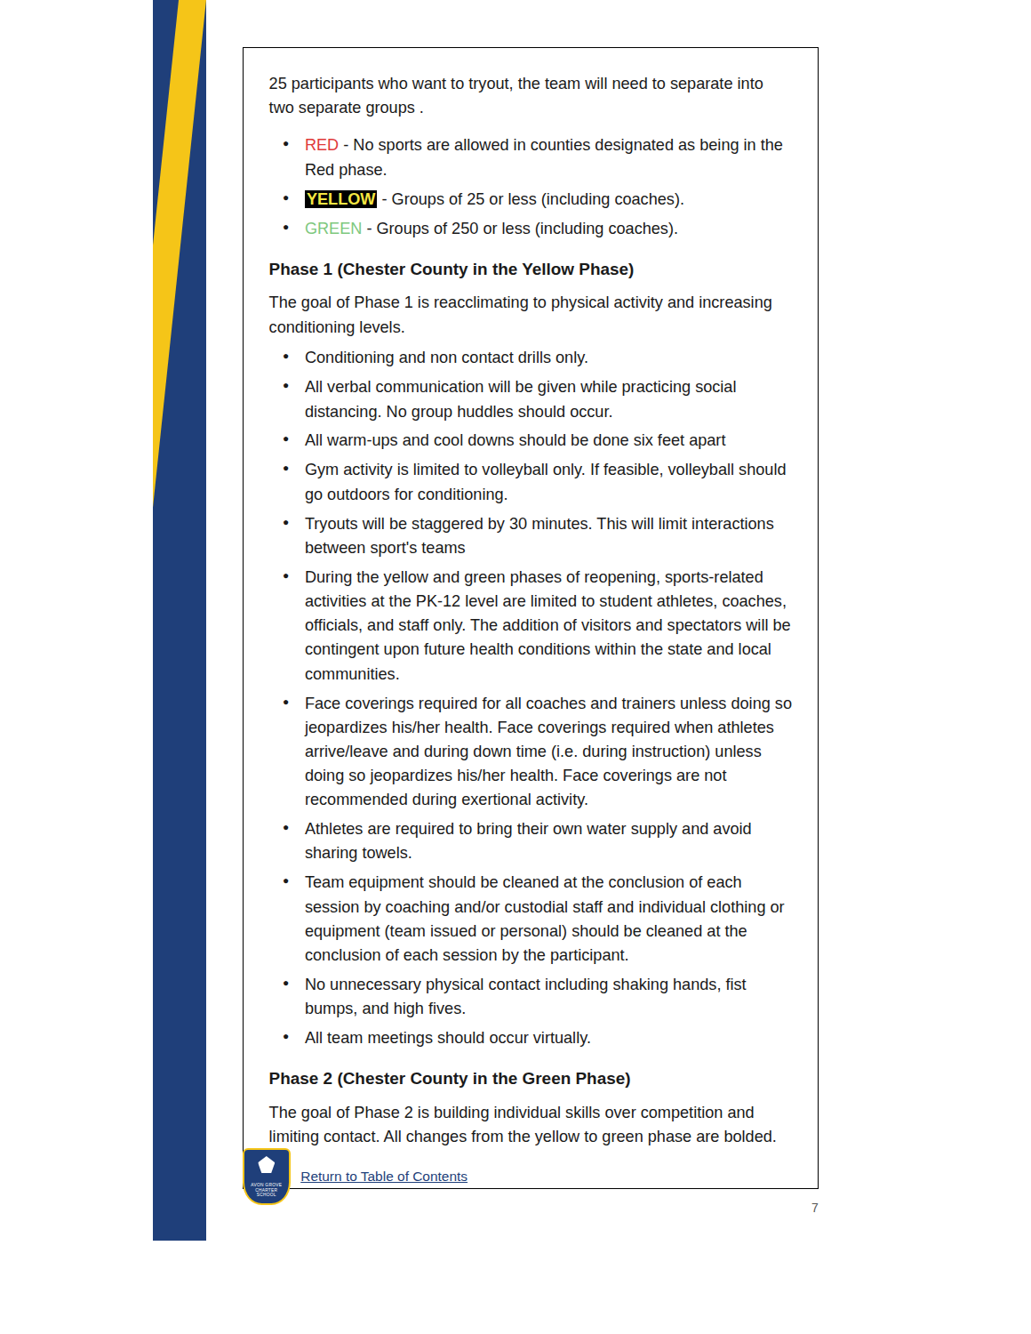25 participants who want to tryout, the team will need to separate into two separate groups .
RED - No sports are allowed in counties designated as being in the Red phase.
YELLOW - Groups of 25 or less (including coaches).
GREEN - Groups of 250 or less (including coaches).
Phase 1 (Chester County in the Yellow Phase)
The goal of Phase 1 is reacclimating to physical activity and increasing conditioning levels.
Conditioning and non contact drills only.
All verbal communication will be given while practicing social distancing. No group huddles should occur.
All warm-ups and cool downs should be done six feet apart
Gym activity is limited to volleyball only. If feasible, volleyball should go outdoors for conditioning.
Tryouts will be staggered by 30 minutes. This will limit interactions between sport's teams
During the yellow and green phases of reopening, sports-related activities at the PK-12 level are limited to student athletes, coaches, officials, and staff only. The addition of visitors and spectators will be contingent upon future health conditions within the state and local communities.
Face coverings required for all coaches and trainers unless doing so jeopardizes his/her health. Face coverings required when athletes arrive/leave and during down time (i.e. during instruction) unless doing so jeopardizes his/her health. Face coverings are not recommended during exertional activity.
Athletes are required to bring their own water supply and avoid sharing towels.
Team equipment should be cleaned at the conclusion of each session by coaching and/or custodial staff and individual clothing or equipment (team issued or personal) should be cleaned at the conclusion of each session by the participant.
No unnecessary physical contact including shaking hands, fist bumps, and high fives.
All team meetings should occur virtually.
Phase 2 (Chester County in the Green Phase)
The goal of Phase 2 is building individual skills over competition and limiting contact. All changes from the yellow to green phase are bolded.
AVON GROVE
CHARTER
SCHOOL
Return to Table of Contents
7